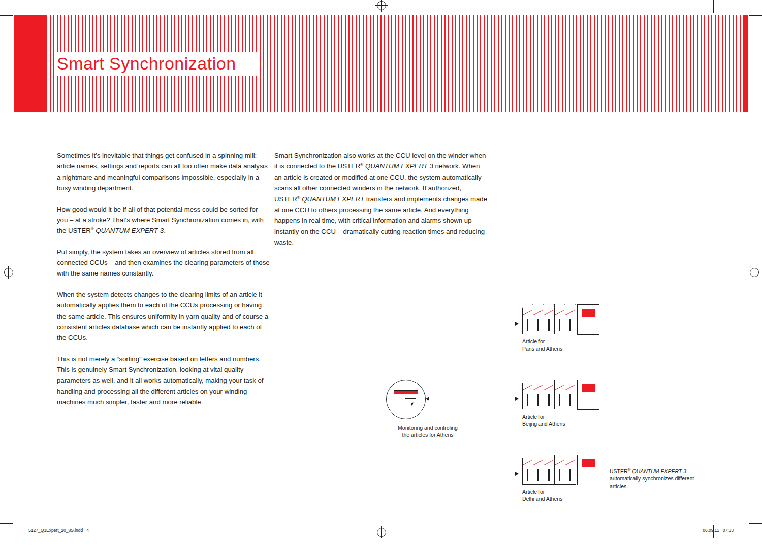Smart Synchronization
Sometimes it's inevitable that things get confused in a spinning mill: article names, settings and reports can all too often make data analysis a nightmare and meaningful comparisons impossible, especially in a busy winding department.
How good would it be if all of that potential mess could be sorted for you – at a stroke? That's where Smart Synchronization comes in, with the USTER® QUANTUM EXPERT 3.
Put simply, the system takes an overview of articles stored from all connected CCUs – and then examines the clearing parameters of those with the same names constantly.
When the system detects changes to the clearing limits of an article it automatically applies them to each of the CCUs processing or having the same article. This ensures uniformity in yarn quality and of course a consistent articles database which can be instantly applied to each of the CCUs.
This is not merely a “sorting” exercise based on letters and numbers. This is genuinely Smart Synchronization, looking at vital quality parameters as well, and it all works automatically, making your task of handling and processing all the different articles on your winding machines much simpler, faster and more reliable.
Smart Synchronization also works at the CCU level on the winder when it is connected to the USTER® QUANTUM EXPERT 3 network. When an article is created or modified at one CCU, the system automatically scans all other connected winders in the network. If authorized, USTER® QUANTUM EXPERT transfers and implements changes made at one CCU to others processing the same article. And everything happens in real time, with critical information and alarms shown up instantly on the CCU – dramatically cutting reaction times and reducing waste.
Monitoring and controling
the articles for Athens
Article for
Paris and Athens
Article for
Beijng and Athens
Article for
Delhi and Athens
USTER® QUANTUM EXPERT 3
automatically synchronizes different
articles.
5127_Q3Expert_20_8S.indd 4 06.09.11 07:33